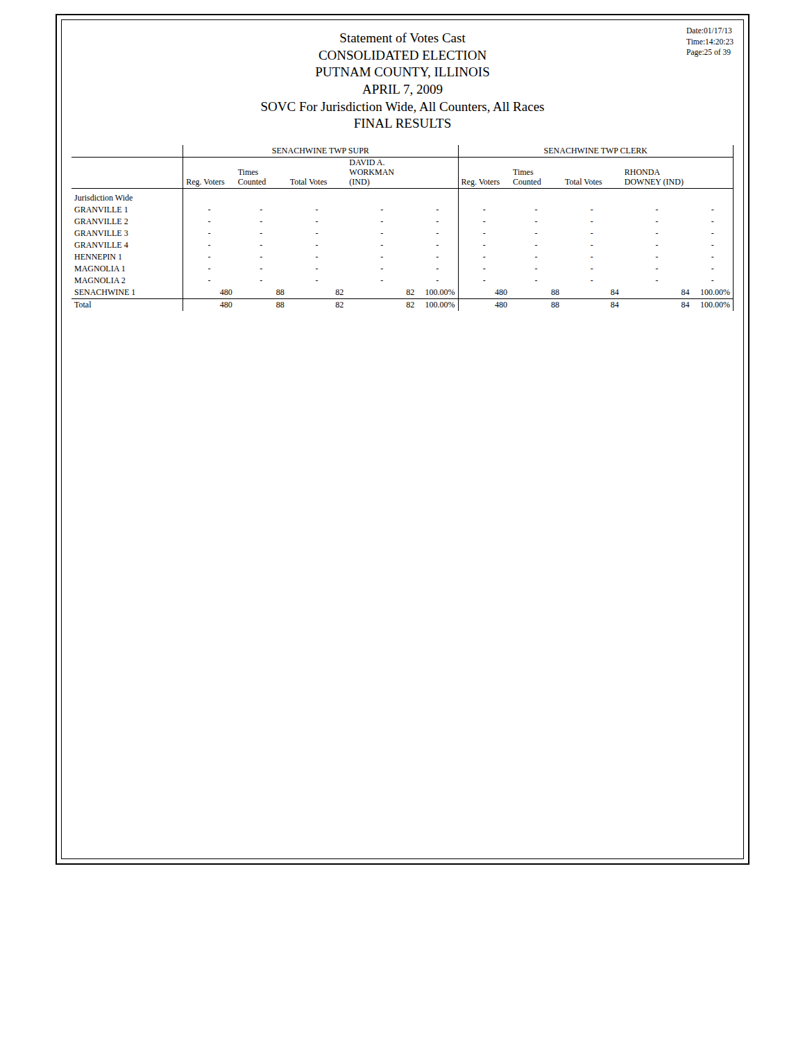Date:01/17/13
Time:14:20:23
Page:25 of 39
Statement of Votes Cast
CONSOLIDATED ELECTION
PUTNAM COUNTY, ILLINOIS
APRIL 7, 2009
SOVC For Jurisdiction Wide, All Counters, All Races
FINAL RESULTS
| | SENACHWINE TWP SUPR | SENACHWINE TWP CLERK |
| --- | --- | --- |
| | Reg. Voters | Times Counted | Total Votes | DAVID A. WORKMAN (IND) | | Reg. Voters | Times Counted | Total Votes | RHONDA DOWNEY (IND) | |
| Jurisdiction Wide | | | | | | | | | | |
| GRANVILLE 1 | - | - | - | - | - | - | - | - | - | - |
| GRANVILLE 2 | - | - | - | - | - | - | - | - | - | - |
| GRANVILLE 3 | - | - | - | - | - | - | - | - | - | - |
| GRANVILLE 4 | - | - | - | - | - | - | - | - | - | - |
| HENNEPIN 1 | - | - | - | - | - | - | - | - | - | - |
| MAGNOLIA 1 | - | - | - | - | - | - | - | - | - | - |
| MAGNOLIA 2 | - | - | - | - | - | - | - | - | - | - |
| SENACHWINE 1 | 480 | 88 | 82 | 82 | 100.00% | 480 | 88 | 84 | 84 | 100.00% |
| Total | 480 | 88 | 82 | 82 | 100.00% | 480 | 88 | 84 | 84 | 100.00% |